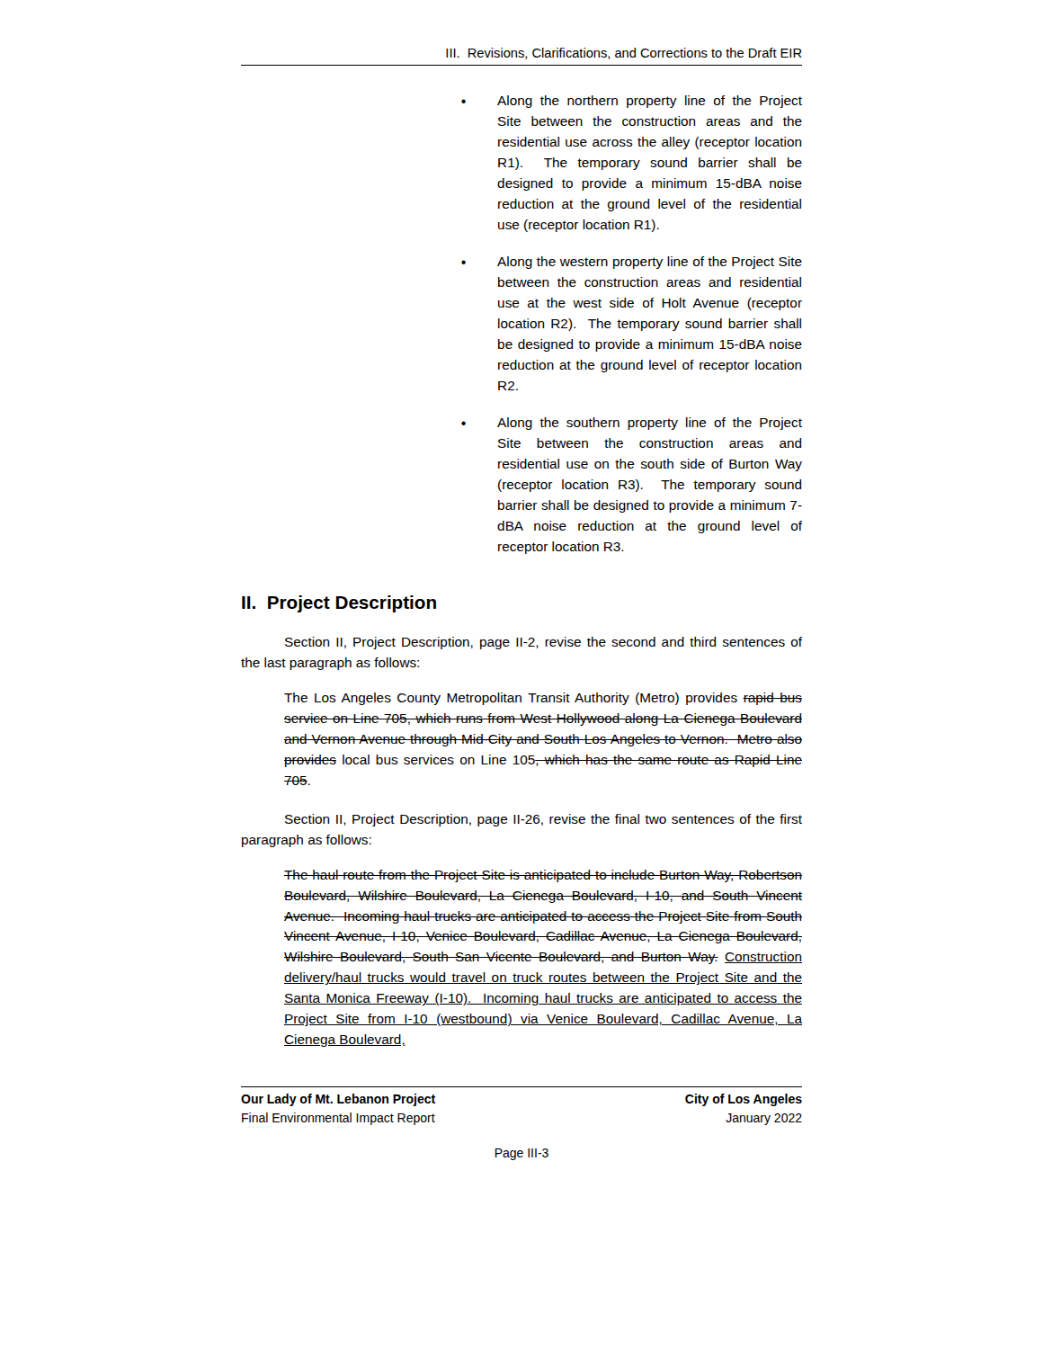III. Revisions, Clarifications, and Corrections to the Draft EIR
Along the northern property line of the Project Site between the construction areas and the residential use across the alley (receptor location R1). The temporary sound barrier shall be designed to provide a minimum 15-dBA noise reduction at the ground level of the residential use (receptor location R1).
Along the western property line of the Project Site between the construction areas and residential use at the west side of Holt Avenue (receptor location R2). The temporary sound barrier shall be designed to provide a minimum 15-dBA noise reduction at the ground level of receptor location R2.
Along the southern property line of the Project Site between the construction areas and residential use on the south side of Burton Way (receptor location R3). The temporary sound barrier shall be designed to provide a minimum 7-dBA noise reduction at the ground level of receptor location R3.
II. Project Description
Section II, Project Description, page II-2, revise the second and third sentences of the last paragraph as follows:
The Los Angeles County Metropolitan Transit Authority (Metro) provides rapid bus service on Line 705, which runs from West Hollywood along La Cienega Boulevard and Vernon Avenue through Mid-City and South Los Angeles to Vernon. Metro also provides local bus services on Line 105, which has the same route as Rapid Line 705.
Section II, Project Description, page II-26, revise the final two sentences of the first paragraph as follows:
The haul route from the Project Site is anticipated to include Burton Way, Robertson Boulevard, Wilshire Boulevard, La Cienega Boulevard, I-10, and South Vincent Avenue. Incoming haul trucks are anticipated to access the Project Site from South Vincent Avenue, I-10, Venice Boulevard, Cadillac Avenue, La Cienega Boulevard, Wilshire Boulevard, South San Vicente Boulevard, and Burton Way. Construction delivery/haul trucks would travel on truck routes between the Project Site and the Santa Monica Freeway (I-10). Incoming haul trucks are anticipated to access the Project Site from I-10 (westbound) via Venice Boulevard, Cadillac Avenue, La Cienega Boulevard,
| Our Lady of Mt. Lebanon Project | City of Los Angeles |
| Final Environmental Impact Report | January 2022 |
Page III-3